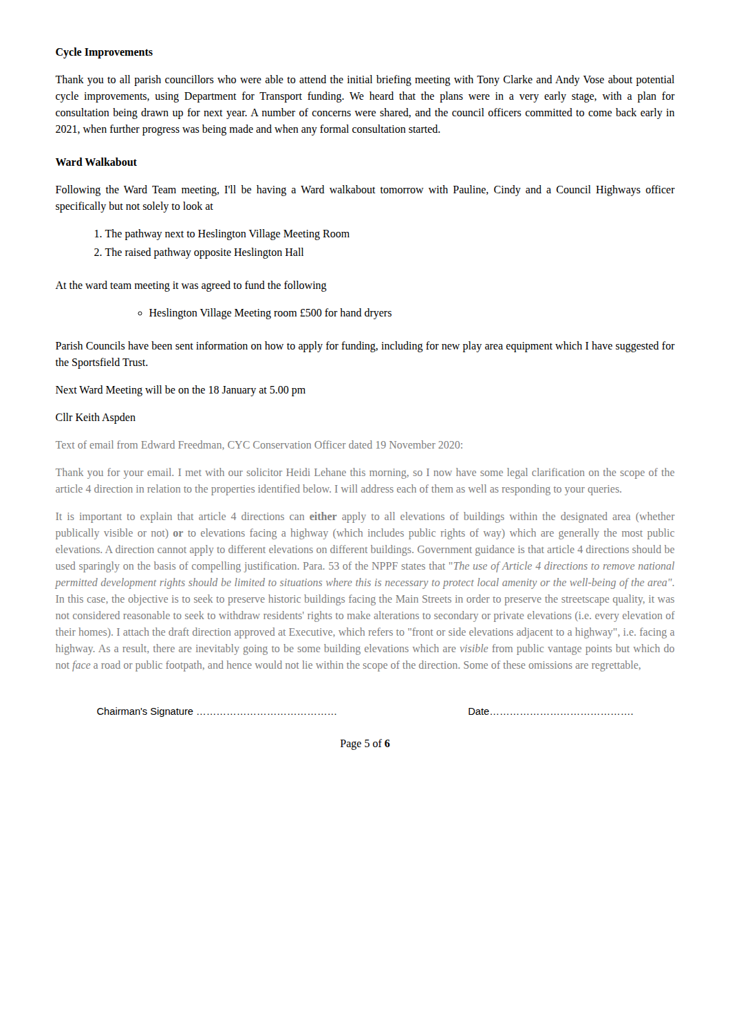Cycle Improvements
Thank you to all parish councillors who were able to attend the initial briefing meeting with Tony Clarke and Andy Vose about potential cycle improvements, using Department for Transport funding. We heard that the plans were in a very early stage, with a plan for consultation being drawn up for next year. A number of concerns were shared, and the council officers committed to come back early in 2021, when further progress was being made and when any formal consultation started.
Ward Walkabout
Following the Ward Team meeting, I'll be having a Ward walkabout tomorrow with Pauline, Cindy and a Council Highways officer specifically but not solely to look at
The pathway next to Heslington Village Meeting Room
The raised pathway opposite Heslington Hall
At the ward team meeting it was agreed to fund the following
Heslington Village Meeting room £500 for hand dryers
Parish Councils have been sent information on how to apply for funding, including for new play area equipment which I have suggested for the Sportsfield Trust.
Next Ward Meeting will be on the 18 January at 5.00 pm
Cllr Keith Aspden
Text of email from Edward Freedman, CYC Conservation Officer dated 19 November 2020:
Thank you for your email. I met with our solicitor Heidi Lehane this morning, so I now have some legal clarification on the scope of the article 4 direction in relation to the properties identified below. I will address each of them as well as responding to your queries.
It is important to explain that article 4 directions can either apply to all elevations of buildings within the designated area (whether publically visible or not) or to elevations facing a highway (which includes public rights of way) which are generally the most public elevations. A direction cannot apply to different elevations on different buildings. Government guidance is that article 4 directions should be used sparingly on the basis of compelling justification. Para. 53 of the NPPF states that "The use of Article 4 directions to remove national permitted development rights should be limited to situations where this is necessary to protect local amenity or the well-being of the area". In this case, the objective is to seek to preserve historic buildings facing the Main Streets in order to preserve the streetscape quality, it was not considered reasonable to seek to withdraw residents' rights to make alterations to secondary or private elevations (i.e. every elevation of their homes). I attach the draft direction approved at Executive, which refers to "front or side elevations adjacent to a highway", i.e. facing a highway. As a result, there are inevitably going to be some building elevations which are visible from public vantage points but which do not face a road or public footpath, and hence would not lie within the scope of the direction. Some of these omissions are regrettable,
Chairman's Signature …………………………………… Date…………………………………….
Page 5 of 6